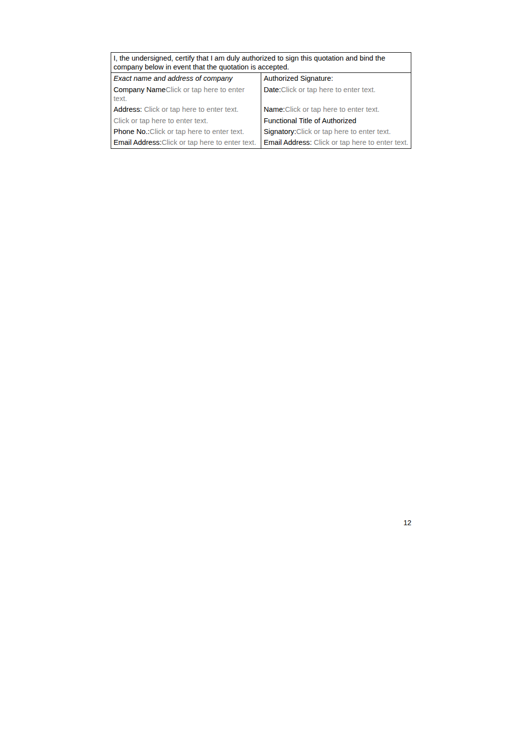| I, the undersigned, certify that I am duly authorized to sign this quotation and bind the company below in event that the quotation is accepted. |
| Exact name and address of company | Authorized Signature: |
| Company Name Click or tap here to enter text. | Date: Click or tap here to enter text. |
| Address: Click or tap here to enter text. | Name: Click or tap here to enter text. |
| Click or tap here to enter text. | Functional Title of Authorized |
| Phone No.: Click or tap here to enter text. | Signatory: Click or tap here to enter text. |
| Email Address: Click or tap here to enter text. | Email Address: Click or tap here to enter text. |
12